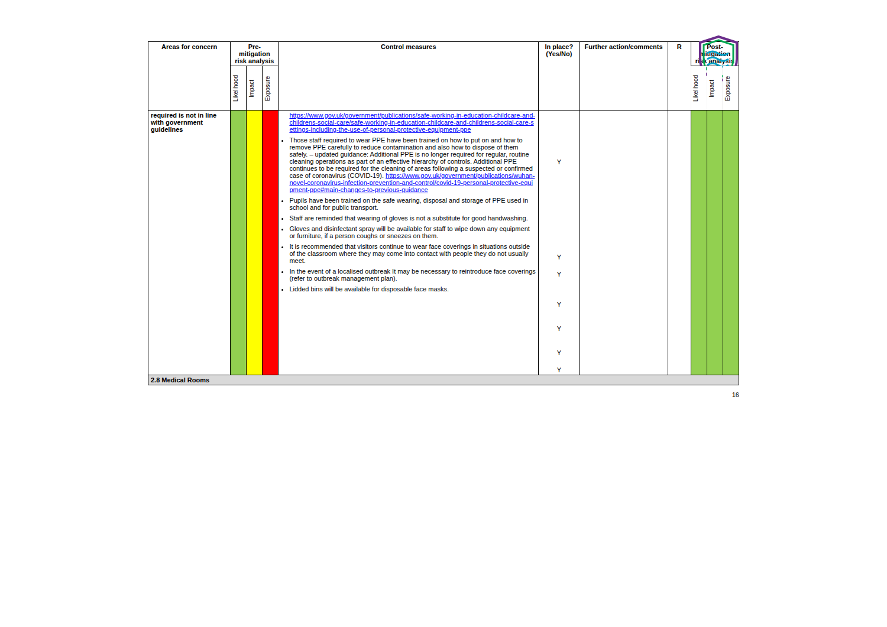| Areas for concern | Pre-mitigation risk analysis | Control measures | In place? (Yes/No) | Further action/comments | R | Post-mitigation risk analysis |
| --- | --- | --- | --- | --- | --- | --- |
| Likelihood | Impact | Exposure | Likelihood | Impact | Exposure |
| required is not in line with government guidelines | | | | https://www.gov.uk/government/publications/safe-working-in-education-childcare-and-childrens-social-care/safe-working-in-education-childcare-and-childrens-social-care-settings-including-the-use-of-personal-protective-equipment-ppe Those staff required to wear PPE have been trained on how to put on and how to remove PPE carefully to reduce contamination and also how to dispose of them safely. – updated guidance: Additional PPE is no longer required for regular, routine cleaning operations as part of an effective hierarchy of controls. Additional PPE continues to be required for the cleaning of areas following a suspected or confirmed case of coronavirus (COVID-19). https://www.gov.uk/government/publications/wuhan-novel-coronavirus-infection-prevention-and-control/covid-19-personal-protective-equipment-ppe#main-changes-to-previous-guidance Pupils have been trained on the safe wearing, disposal and storage of PPE used in school and for public transport. Staff are reminded that wearing of gloves is not a substitute for good handwashing. Gloves and disinfectant spray will be available for staff to wipe down any equipment or furniture, if a person coughs or sneezes on them. It is recommended that visitors continue to wear face coverings in situations outside of the classroom where they may come into contact with people they do not usually meet. In the event of a localised outbreak It may be necessary to reintroduce face coverings (refer to outbreak management plan). Lidded bins will be available for disposable face masks. | Y Y Y Y Y Y Y | | | | | |
| 2.8 Medical Rooms |
16